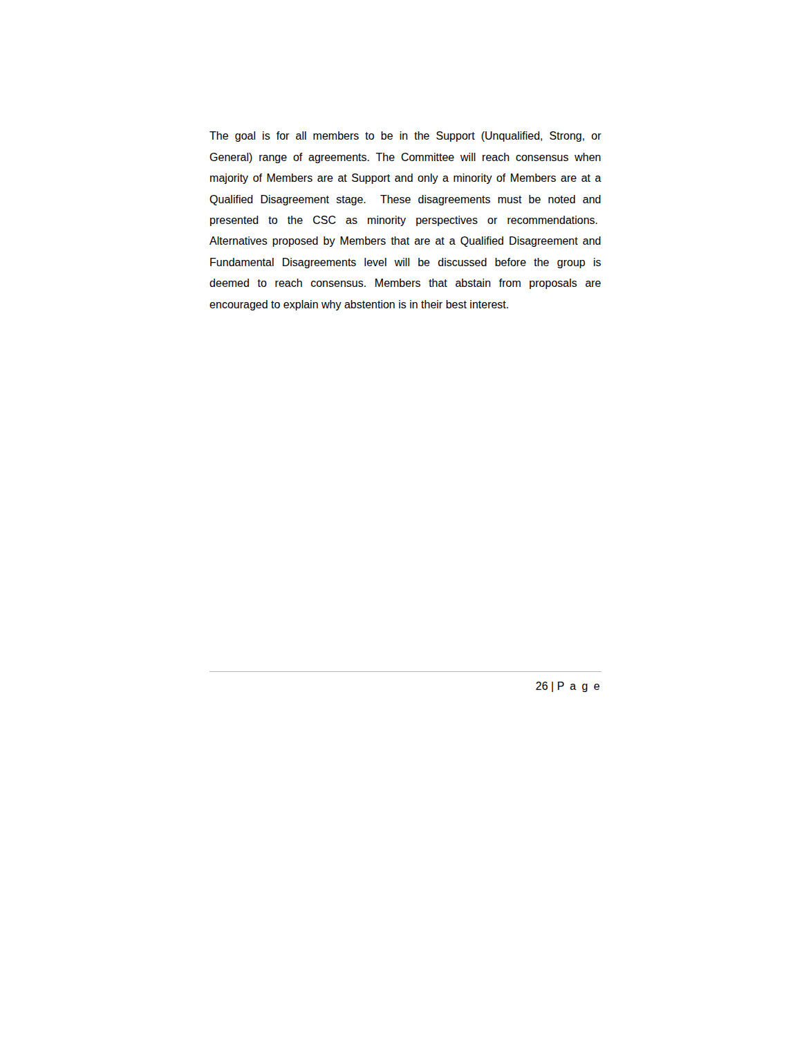The goal is for all members to be in the Support (Unqualified, Strong, or General) range of agreements. The Committee will reach consensus when majority of Members are at Support and only a minority of Members are at a Qualified Disagreement stage. These disagreements must be noted and presented to the CSC as minority perspectives or recommendations. Alternatives proposed by Members that are at a Qualified Disagreement and Fundamental Disagreements level will be discussed before the group is deemed to reach consensus. Members that abstain from proposals are encouraged to explain why abstention is in their best interest.
26 | P a g e